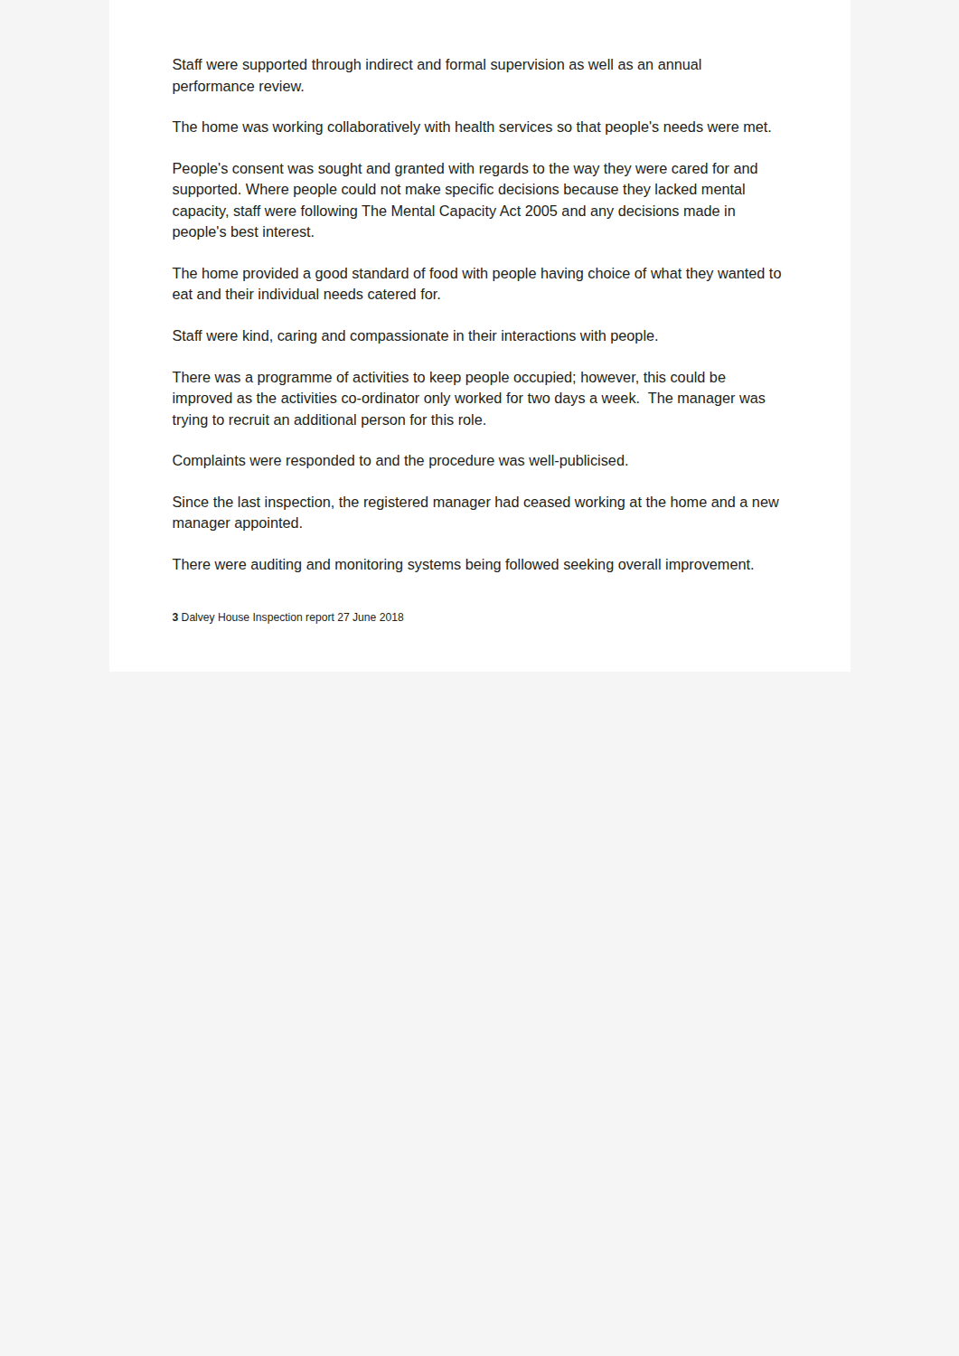Staff were supported through indirect and formal supervision as well as an annual performance review.
The home was working collaboratively with health services so that people's needs were met.
People's consent was sought and granted with regards to the way they were cared for and supported. Where people could not make specific decisions because they lacked mental capacity, staff were following The Mental Capacity Act 2005 and any decisions made in people's best interest.
The home provided a good standard of food with people having choice of what they wanted to eat and their individual needs catered for.
Staff were kind, caring and compassionate in their interactions with people.
There was a programme of activities to keep people occupied; however, this could be improved as the activities co-ordinator only worked for two days a week. The manager was trying to recruit an additional person for this role.
Complaints were responded to and the procedure was well-publicised.
Since the last inspection, the registered manager had ceased working at the home and a new manager appointed.
There were auditing and monitoring systems being followed seeking overall improvement.
3 Dalvey House Inspection report 27 June 2018